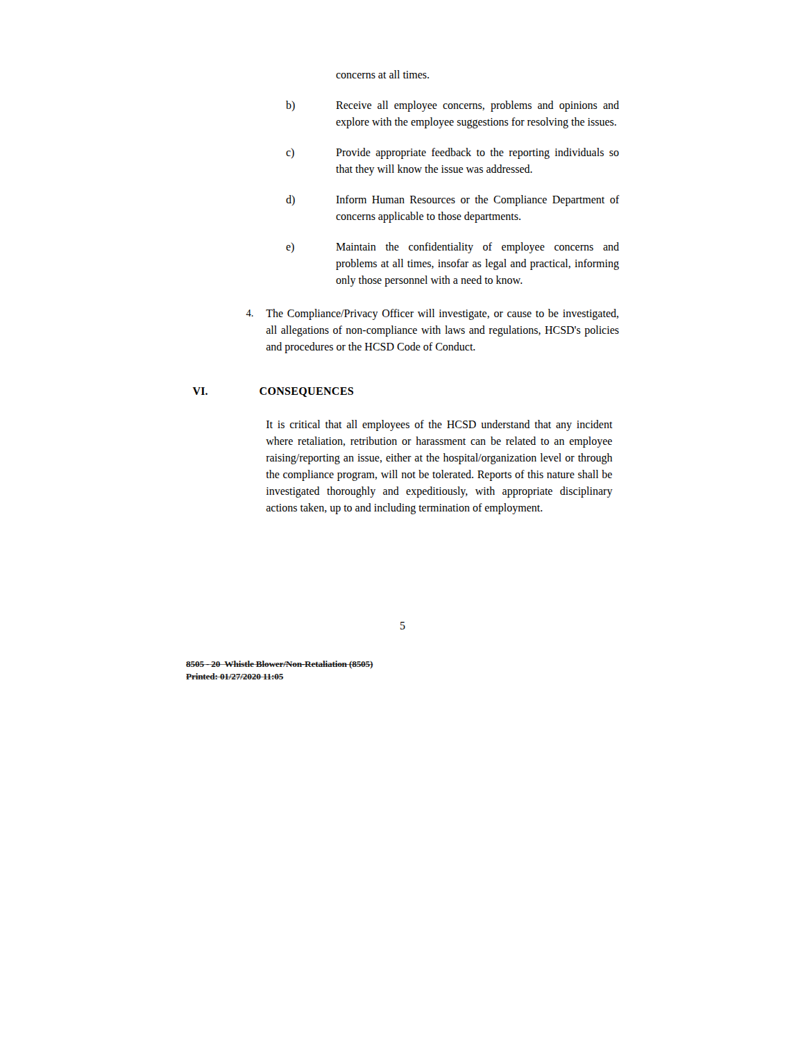concerns at all times.
b) Receive all employee concerns, problems and opinions and explore with the employee suggestions for resolving the issues.
c) Provide appropriate feedback to the reporting individuals so that they will know the issue was addressed.
d) Inform Human Resources or the Compliance Department of concerns applicable to those departments.
e) Maintain the confidentiality of employee concerns and problems at all times, insofar as legal and practical, informing only those personnel with a need to know.
4. The Compliance/Privacy Officer will investigate, or cause to be investigated, all allegations of non-compliance with laws and regulations, HCSD's policies and procedures or the HCSD Code of Conduct.
VI.
CONSEQUENCES
It is critical that all employees of the HCSD understand that any incident where retaliation, retribution or harassment can be related to an employee raising/reporting an issue, either at the hospital/organization level or through the compliance program, will not be tolerated. Reports of this nature shall be investigated thoroughly and expeditiously, with appropriate disciplinary actions taken, up to and including termination of employment.
5
8505 - 20 Whistle Blower/Non-Retaliation (8505)
Printed: 01/27/2020 11:05